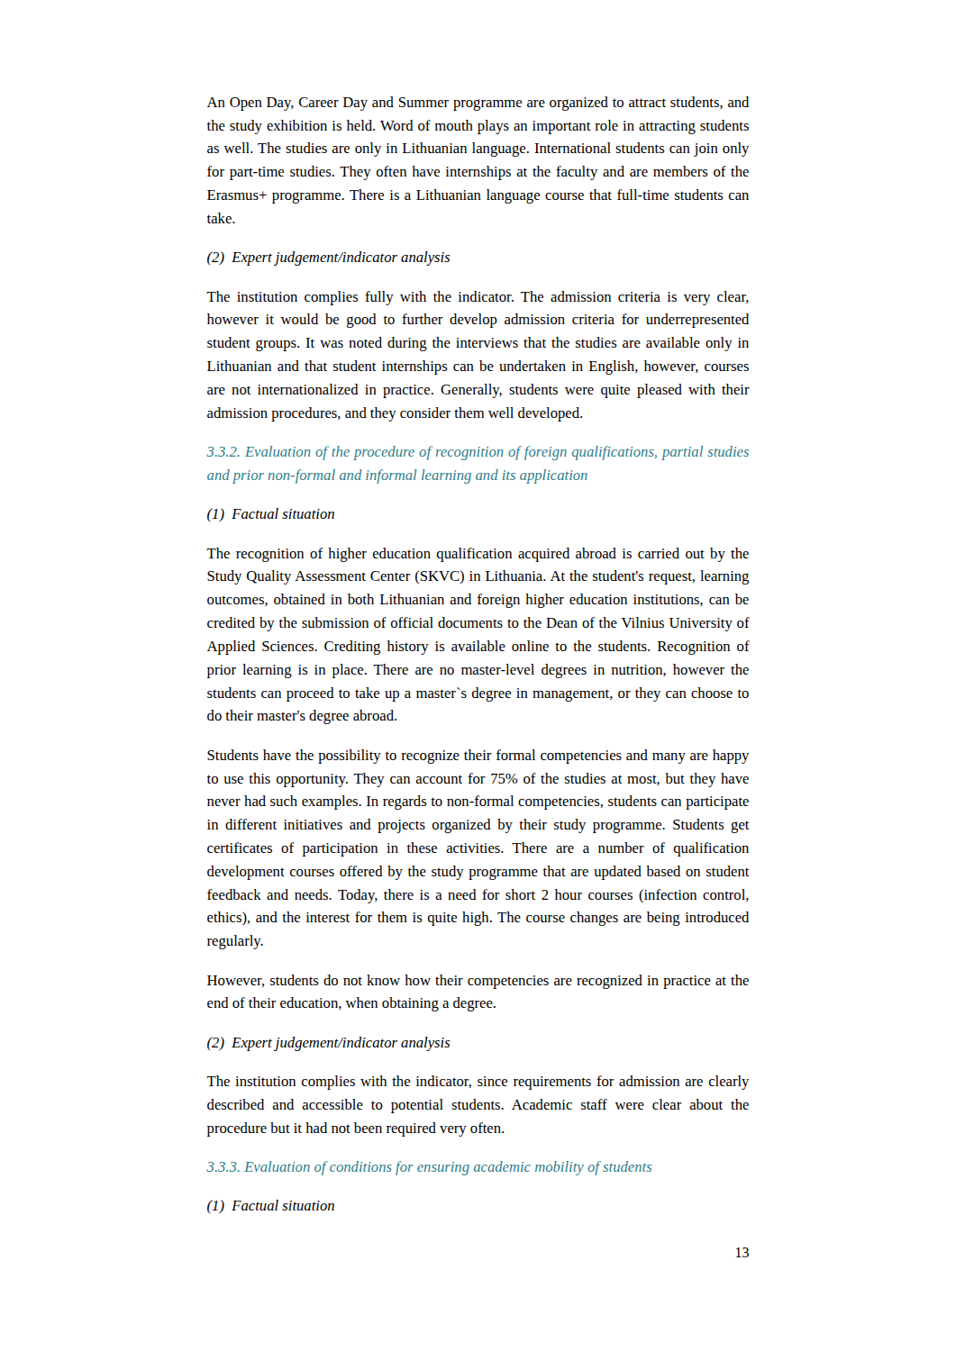An Open Day, Career Day and Summer programme are organized to attract students, and the study exhibition is held. Word of mouth plays an important role in attracting students as well. The studies are only in Lithuanian language. International students can join only for part-time studies. They often have internships at the faculty and are members of the Erasmus+ programme. There is a Lithuanian language course that full-time students can take.
(2) Expert judgement/indicator analysis
The institution complies fully with the indicator. The admission criteria is very clear, however it would be good to further develop admission criteria for underrepresented student groups. It was noted during the interviews that the studies are available only in Lithuanian and that student internships can be undertaken in English, however, courses are not internationalized in practice. Generally, students were quite pleased with their admission procedures, and they consider them well developed.
3.3.2. Evaluation of the procedure of recognition of foreign qualifications, partial studies and prior non-formal and informal learning and its application
(1) Factual situation
The recognition of higher education qualification acquired abroad is carried out by the Study Quality Assessment Center (SKVC) in Lithuania. At the student's request, learning outcomes, obtained in both Lithuanian and foreign higher education institutions, can be credited by the submission of official documents to the Dean of the Vilnius University of Applied Sciences. Crediting history is available online to the students. Recognition of prior learning is in place. There are no master-level degrees in nutrition, however the students can proceed to take up a master`s degree in management, or they can choose to do their master's degree abroad.
Students have the possibility to recognize their formal competencies and many are happy to use this opportunity. They can account for 75% of the studies at most, but they have never had such examples. In regards to non-formal competencies, students can participate in different initiatives and projects organized by their study programme. Students get certificates of participation in these activities. There are a number of qualification development courses offered by the study programme that are updated based on student feedback and needs. Today, there is a need for short 2 hour courses (infection control, ethics), and the interest for them is quite high. The course changes are being introduced regularly.
However, students do not know how their competencies are recognized in practice at the end of their education, when obtaining a degree.
(2) Expert judgement/indicator analysis
The institution complies with the indicator, since requirements for admission are clearly described and accessible to potential students. Academic staff were clear about the procedure but it had not been required very often.
3.3.3. Evaluation of conditions for ensuring academic mobility of students
(1) Factual situation
13